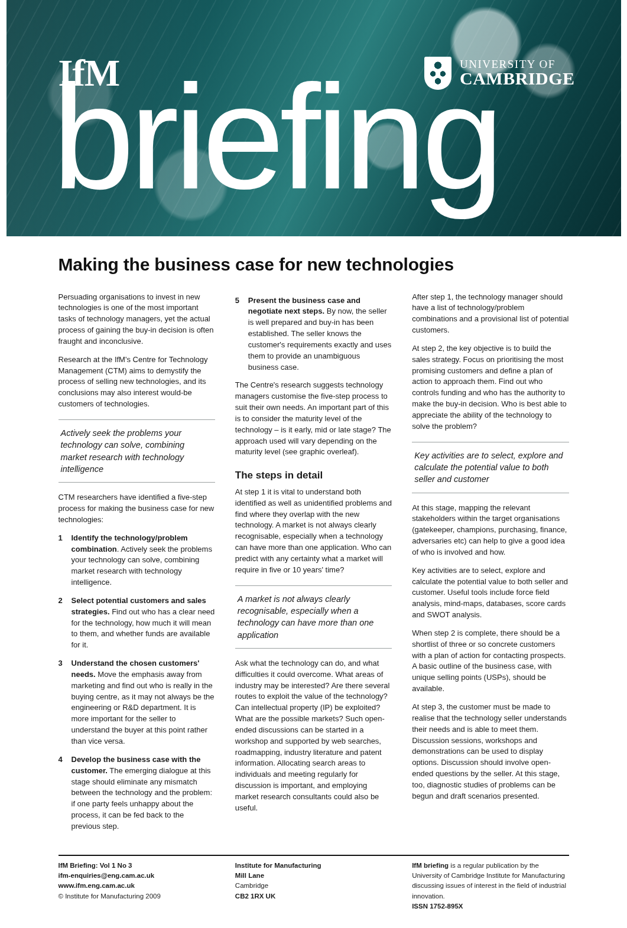briefing
IfM
UNIVERSITY OF
CAMBRIDGE
Making the business case for new technologies
Persuading organisations to invest in new technologies is one of the most important tasks of technology managers, yet the actual process of gaining the buy-in decision is often fraught and inconclusive.
Research at the IfM's Centre for Technology Management (CTM) aims to demystify the process of selling new technologies, and its conclusions may also interest would-be customers of technologies.
Actively seek the problems your technology can solve, combining market research with technology intelligence
CTM researchers have identified a five-step process for making the business case for new technologies:
Identify the technology/problem combination. Actively seek the problems your technology can solve, combining market research with technology intelligence.
Select potential customers and sales strategies. Find out who has a clear need for the technology, how much it will mean to them, and whether funds are available for it.
Understand the chosen customers' needs. Move the emphasis away from marketing and find out who is really in the buying centre, as it may not always be the engineering or R&D department. It is more important for the seller to understand the buyer at this point rather than vice versa.
Develop the business case with the customer. The emerging dialogue at this stage should eliminate any mismatch between the technology and the problem: if one party feels unhappy about the process, it can be fed back to the previous step.
Present the business case and negotiate next steps. By now, the seller is well prepared and buy-in has been established. The seller knows the customer's requirements exactly and uses them to provide an unambiguous business case.
The Centre's research suggests technology managers customise the five-step process to suit their own needs. An important part of this is to consider the maturity level of the technology – is it early, mid or late stage? The approach used will vary depending on the maturity level (see graphic overleaf).
The steps in detail
At step 1 it is vital to understand both identified as well as unidentified problems and find where they overlap with the new technology. A market is not always clearly recognisable, especially when a technology can have more than one application. Who can predict with any certainty what a market will require in five or 10 years' time?
A market is not always clearly recognisable, especially when a technology can have more than one application
Ask what the technology can do, and what difficulties it could overcome. What areas of industry may be interested? Are there several routes to exploit the value of the technology? Can intellectual property (IP) be exploited? What are the possible markets? Such open-ended discussions can be started in a workshop and supported by web searches, roadmapping, industry literature and patent information. Allocating search areas to individuals and meeting regularly for discussion is important, and employing market research consultants could also be useful.
After step 1, the technology manager should have a list of technology/problem combinations and a provisional list of potential customers.
At step 2, the key objective is to build the sales strategy. Focus on prioritising the most promising customers and define a plan of action to approach them. Find out who controls funding and who has the authority to make the buy-in decision. Who is best able to appreciate the ability of the technology to solve the problem?
Key activities are to select, explore and calculate the potential value to both seller and customer
At this stage, mapping the relevant stakeholders within the target organisations (gatekeeper, champions, purchasing, finance, adversaries etc) can help to give a good idea of who is involved and how.
Key activities are to select, explore and calculate the potential value to both seller and customer. Useful tools include force field analysis, mind-maps, databases, score cards and SWOT analysis.
When step 2 is complete, there should be a shortlist of three or so concrete customers with a plan of action for contacting prospects. A basic outline of the business case, with unique selling points (USPs), should be available.
At step 3, the customer must be made to realise that the technology seller understands their needs and is able to meet them. Discussion sessions, workshops and demonstrations can be used to display options. Discussion should involve open-ended questions by the seller. At this stage, too, diagnostic studies of problems can be begun and draft scenarios presented.
IfM Briefing: Vol 1 No 3
ifm-enquiries@eng.cam.ac.uk
www.ifm.eng.cam.ac.uk
© Institute for Manufacturing 2009
Institute for Manufacturing
Mill Lane
Cambridge
CB2 1RX UK
IfM briefing is a regular publication by the University of Cambridge Institute for Manufacturing discussing issues of interest in the field of industrial innovation.
ISSN 1752-895X